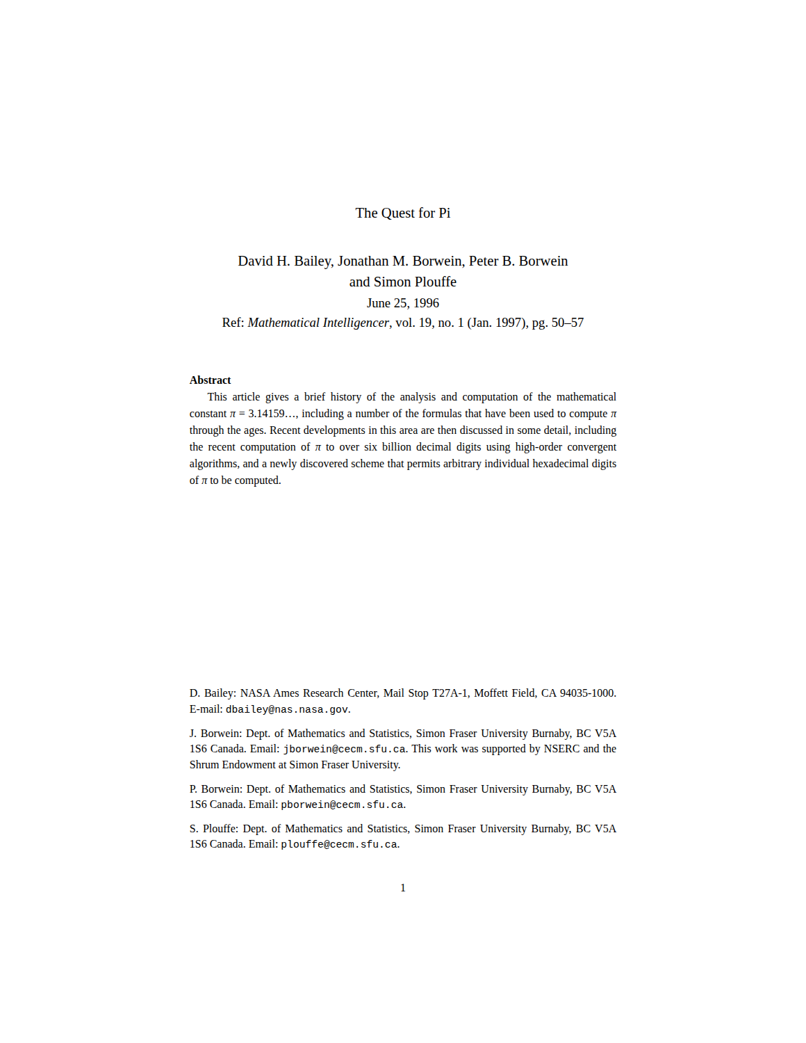The Quest for Pi
David H. Bailey, Jonathan M. Borwein, Peter B. Borwein
and Simon Plouffe
June 25, 1996
Ref: Mathematical Intelligencer, vol. 19, no. 1 (Jan. 1997), pg. 50–57
Abstract
This article gives a brief history of the analysis and computation of the mathematical constant π = 3.14159…, including a number of the formulas that have been used to compute π through the ages. Recent developments in this area are then discussed in some detail, including the recent computation of π to over six billion decimal digits using high-order convergent algorithms, and a newly discovered scheme that permits arbitrary individual hexadecimal digits of π to be computed.
D. Bailey: NASA Ames Research Center, Mail Stop T27A-1, Moffett Field, CA 94035-1000. E-mail: dbailey@nas.nasa.gov.
J. Borwein: Dept. of Mathematics and Statistics, Simon Fraser University Burnaby, BC V5A 1S6 Canada. Email: jborwein@cecm.sfu.ca. This work was supported by NSERC and the Shrum Endowment at Simon Fraser University.
P. Borwein: Dept. of Mathematics and Statistics, Simon Fraser University Burnaby, BC V5A 1S6 Canada. Email: pborwein@cecm.sfu.ca.
S. Plouffe: Dept. of Mathematics and Statistics, Simon Fraser University Burnaby, BC V5A 1S6 Canada. Email: plouffe@cecm.sfu.ca.
1